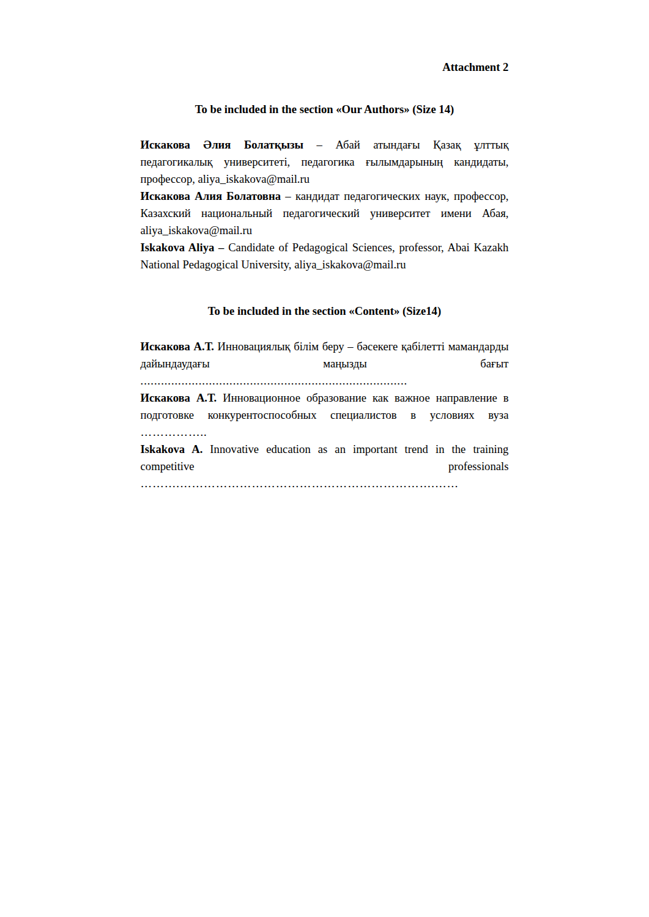Attachment 2
To be included in the section «Our Authors» (Size 14)
Искакова Әлия Болатқызы – Абай атындағы Қазақ ұлттық педагогикалық университеті, педагогика ғылымдарының кандидаты, профессор, aliya_iskakova@mail.ru
Искакова Алия Болатовна – кандидат педагогических наук, профессор, Казахский национальный педагогический университет имени Абая, aliya_iskakova@mail.ru
Iskakova Aliya – Candidate of Pedagogical Sciences, professor, Abai Kazakh National Pedagogical University, aliya_iskakova@mail.ru
To be included in the section «Content» (Size14)
Искакова А.Т. Инновациялық білім беру – бәсекеге қабілетті мамандарды дайындаудағы маңызды бағыт ..............................................................................
Искакова А.Т. Инновационное образование как важное направление в подготовке конкурентоспособных специалистов в условиях вуза ……………..
Iskakova A. Innovative education as an important trend in the training competitive professionals ……….……………………………………………………….……